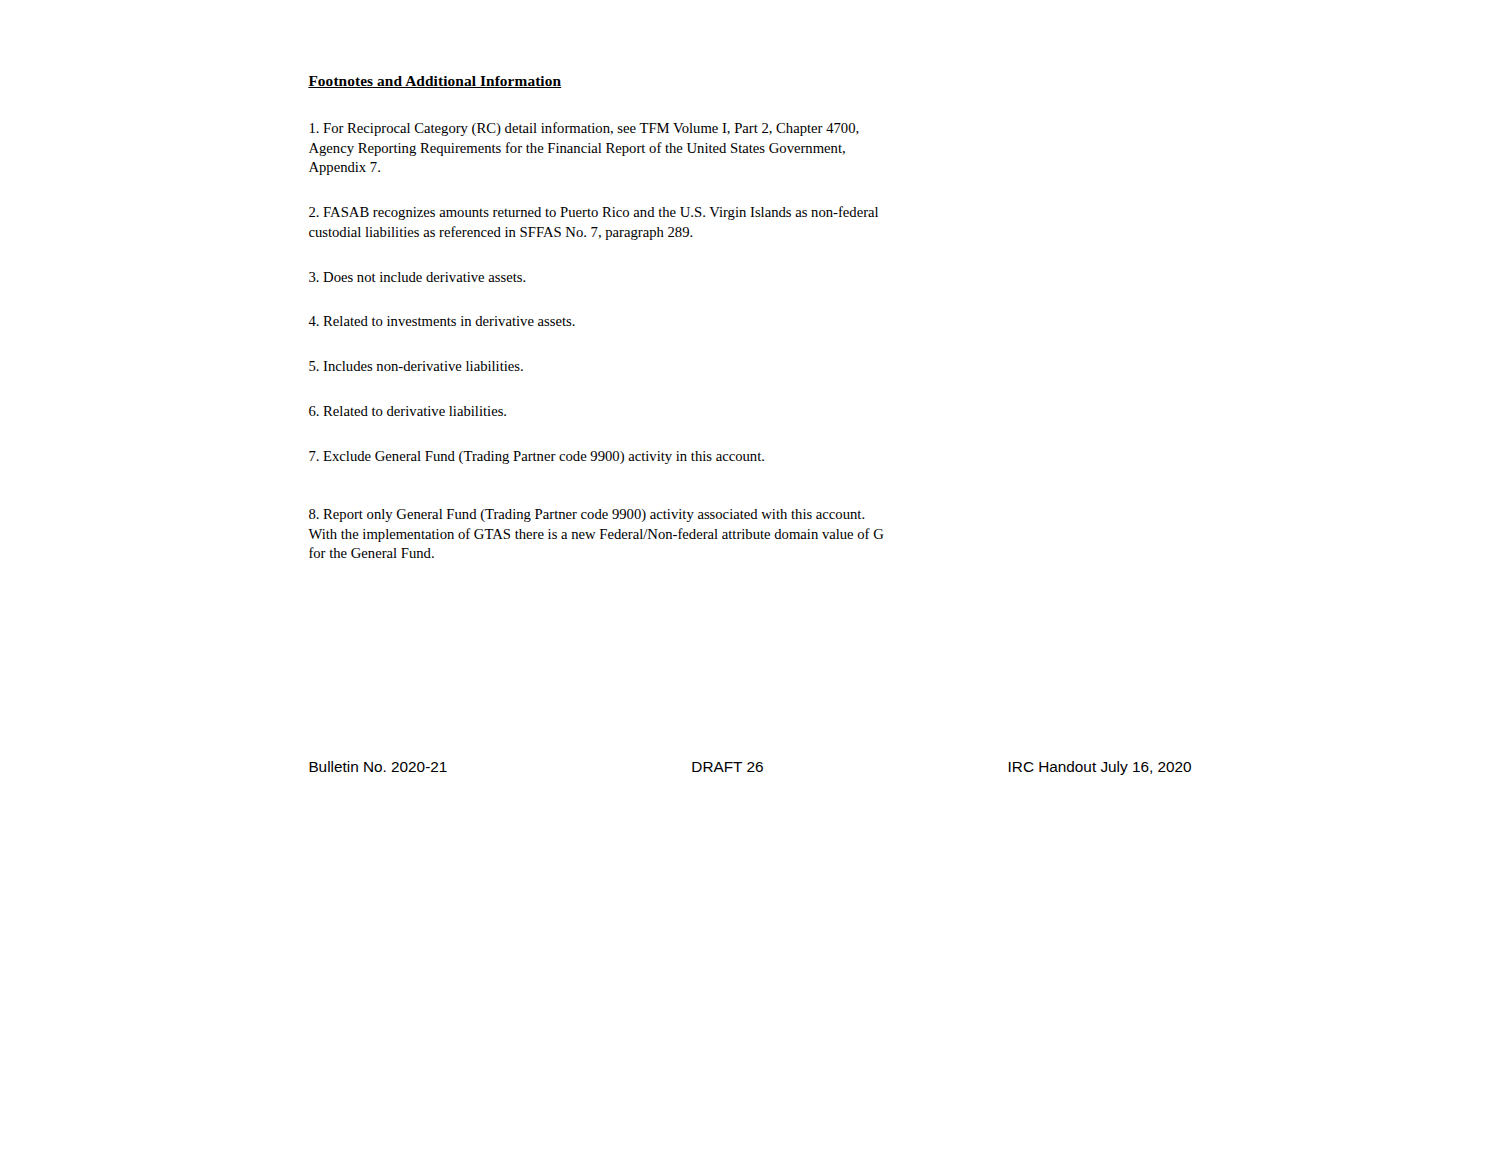Footnotes and Additional Information
1. For Reciprocal Category (RC) detail information, see TFM Volume I, Part 2, Chapter 4700, Agency Reporting Requirements for the Financial Report of the United States Government, Appendix 7.
2. FASAB recognizes amounts returned to Puerto Rico and the U.S. Virgin Islands as non-federal custodial liabilities as referenced in SFFAS No. 7, paragraph 289.
3. Does not include derivative assets.
4. Related to investments in derivative assets.
5. Includes non-derivative liabilities.
6. Related to derivative liabilities.
7. Exclude General Fund (Trading Partner code 9900) activity in this account.
8. Report only General Fund (Trading Partner code 9900) activity associated with this account. With the implementation of GTAS there is a new Federal/Non-federal attribute domain value of G for the General Fund.
Bulletin No. 2020-21
DRAFT 26
IRC Handout July 16, 2020